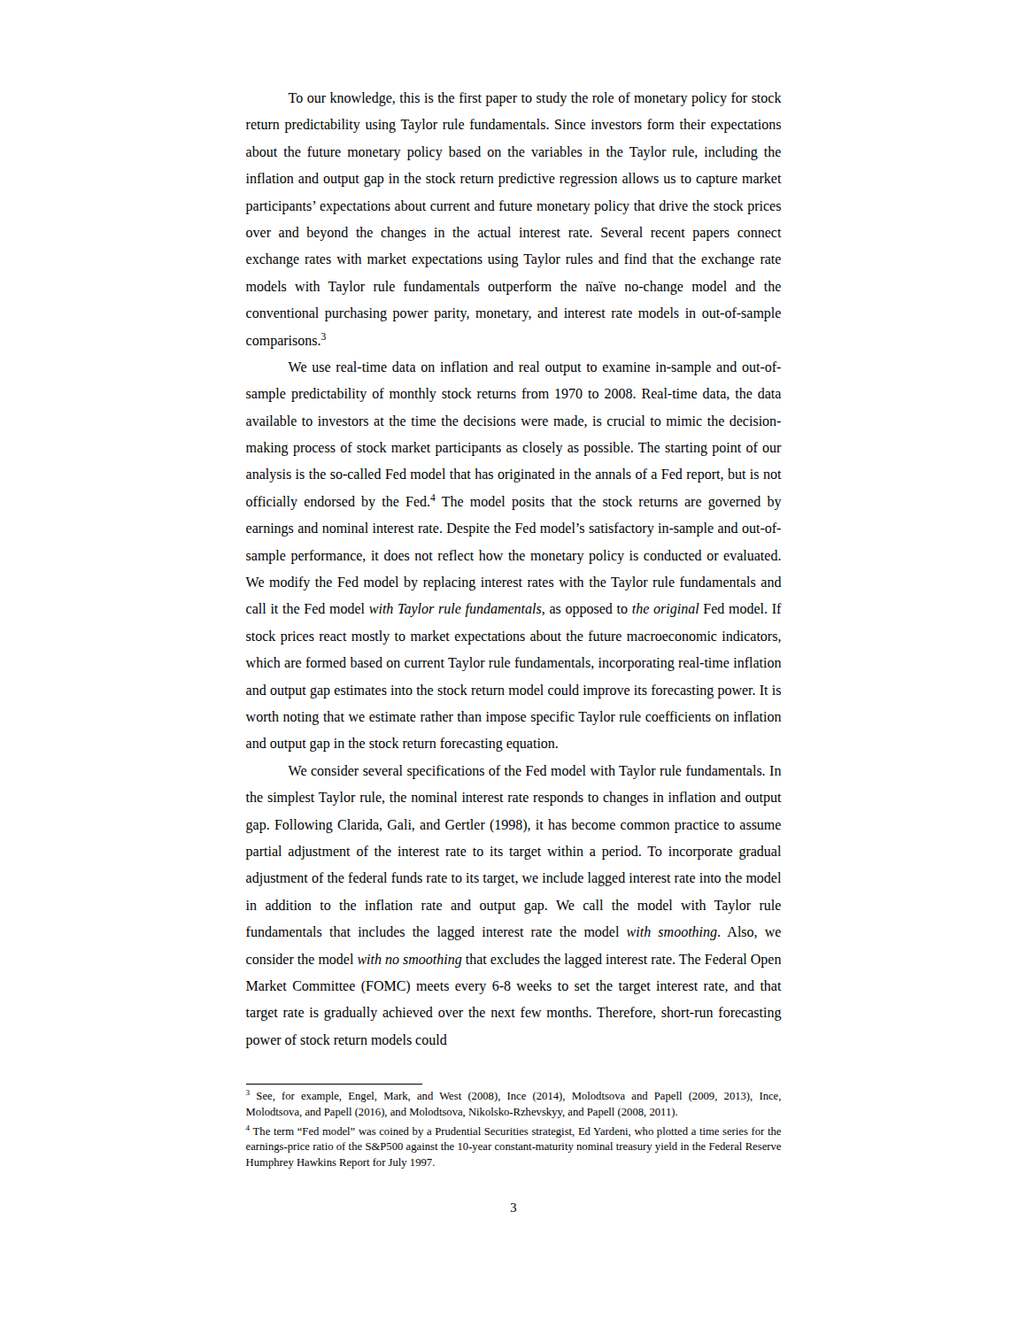To our knowledge, this is the first paper to study the role of monetary policy for stock return predictability using Taylor rule fundamentals. Since investors form their expectations about the future monetary policy based on the variables in the Taylor rule, including the inflation and output gap in the stock return predictive regression allows us to capture market participants’ expectations about current and future monetary policy that drive the stock prices over and beyond the changes in the actual interest rate. Several recent papers connect exchange rates with market expectations using Taylor rules and find that the exchange rate models with Taylor rule fundamentals outperform the naïve no-change model and the conventional purchasing power parity, monetary, and interest rate models in out-of-sample comparisons.3
We use real-time data on inflation and real output to examine in-sample and out-of-sample predictability of monthly stock returns from 1970 to 2008. Real-time data, the data available to investors at the time the decisions were made, is crucial to mimic the decision-making process of stock market participants as closely as possible. The starting point of our analysis is the so-called Fed model that has originated in the annals of a Fed report, but is not officially endorsed by the Fed.4 The model posits that the stock returns are governed by earnings and nominal interest rate. Despite the Fed model’s satisfactory in-sample and out-of-sample performance, it does not reflect how the monetary policy is conducted or evaluated. We modify the Fed model by replacing interest rates with the Taylor rule fundamentals and call it the Fed model with Taylor rule fundamentals, as opposed to the original Fed model. If stock prices react mostly to market expectations about the future macroeconomic indicators, which are formed based on current Taylor rule fundamentals, incorporating real-time inflation and output gap estimates into the stock return model could improve its forecasting power. It is worth noting that we estimate rather than impose specific Taylor rule coefficients on inflation and output gap in the stock return forecasting equation.
We consider several specifications of the Fed model with Taylor rule fundamentals. In the simplest Taylor rule, the nominal interest rate responds to changes in inflation and output gap. Following Clarida, Gali, and Gertler (1998), it has become common practice to assume partial adjustment of the interest rate to its target within a period. To incorporate gradual adjustment of the federal funds rate to its target, we include lagged interest rate into the model in addition to the inflation rate and output gap. We call the model with Taylor rule fundamentals that includes the lagged interest rate the model with smoothing. Also, we consider the model with no smoothing that excludes the lagged interest rate. The Federal Open Market Committee (FOMC) meets every 6-8 weeks to set the target interest rate, and that target rate is gradually achieved over the next few months. Therefore, short-run forecasting power of stock return models could
3 See, for example, Engel, Mark, and West (2008), Ince (2014), Molodtsova and Papell (2009, 2013), Ince, Molodtsova, and Papell (2016), and Molodtsova, Nikolsko-Rzhevskyy, and Papell (2008, 2011).
4 The term “Fed model” was coined by a Prudential Securities strategist, Ed Yardeni, who plotted a time series for the earnings-price ratio of the S&P500 against the 10-year constant-maturity nominal treasury yield in the Federal Reserve Humphrey Hawkins Report for July 1997.
3